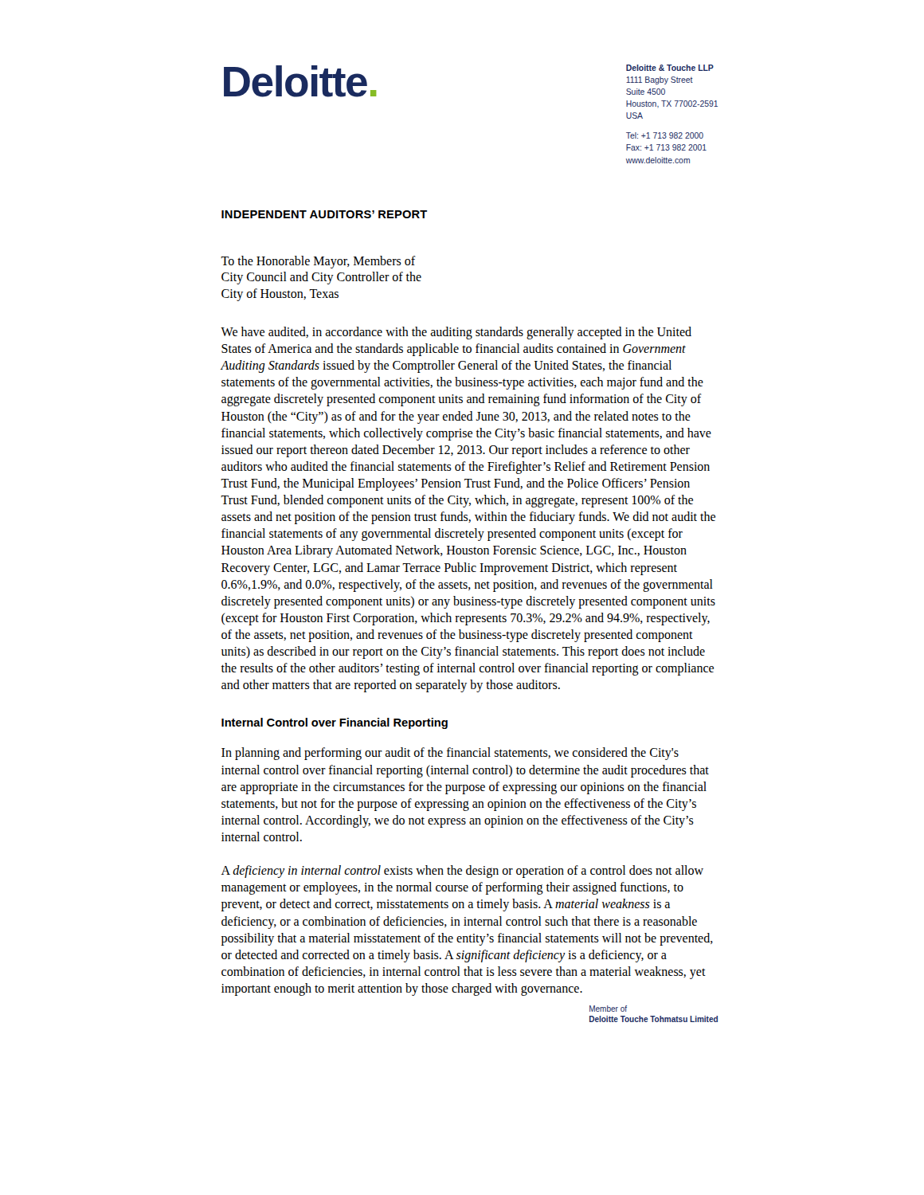Deloitte.
Deloitte & Touche LLP
1111 Bagby Street
Suite 4500
Houston, TX 77002-2591
USA
Tel: +1 713 982 2000
Fax: +1 713 982 2001
www.deloitte.com
INDEPENDENT AUDITORS’ REPORT
To the Honorable Mayor, Members of
City Council and City Controller of the
City of Houston, Texas
We have audited, in accordance with the auditing standards generally accepted in the United States of America and the standards applicable to financial audits contained in Government Auditing Standards issued by the Comptroller General of the United States, the financial statements of the governmental activities, the business-type activities, each major fund and the aggregate discretely presented component units and remaining fund information of the City of Houston (the “City”) as of and for the year ended June 30, 2013, and the related notes to the financial statements, which collectively comprise the City’s basic financial statements, and have issued our report thereon dated December 12, 2013. Our report includes a reference to other auditors who audited the financial statements of the Firefighter’s Relief and Retirement Pension Trust Fund, the Municipal Employees’ Pension Trust Fund, and the Police Officers’ Pension Trust Fund, blended component units of the City, which, in aggregate, represent 100% of the assets and net position of the pension trust funds, within the fiduciary funds. We did not audit the financial statements of any governmental discretely presented component units (except for Houston Area Library Automated Network, Houston Forensic Science, LGC, Inc., Houston Recovery Center, LGC, and Lamar Terrace Public Improvement District, which represent 0.6%,1.9%, and 0.0%, respectively, of the assets, net position, and revenues of the governmental discretely presented component units) or any business-type discretely presented component units (except for Houston First Corporation, which represents 70.3%, 29.2% and 94.9%, respectively, of the assets, net position, and revenues of the business-type discretely presented component units) as described in our report on the City’s financial statements. This report does not include the results of the other auditors’ testing of internal control over financial reporting or compliance and other matters that are reported on separately by those auditors.
Internal Control over Financial Reporting
In planning and performing our audit of the financial statements, we considered the City's internal control over financial reporting (internal control) to determine the audit procedures that are appropriate in the circumstances for the purpose of expressing our opinions on the financial statements, but not for the purpose of expressing an opinion on the effectiveness of the City’s internal control. Accordingly, we do not express an opinion on the effectiveness of the City’s internal control.
A deficiency in internal control exists when the design or operation of a control does not allow management or employees, in the normal course of performing their assigned functions, to prevent, or detect and correct, misstatements on a timely basis. A material weakness is a deficiency, or a combination of deficiencies, in internal control such that there is a reasonable possibility that a material misstatement of the entity’s financial statements will not be prevented, or detected and corrected on a timely basis. A significant deficiency is a deficiency, or a combination of deficiencies, in internal control that is less severe than a material weakness, yet important enough to merit attention by those charged with governance.
Member of
Deloitte Touche Tohmatsu Limited